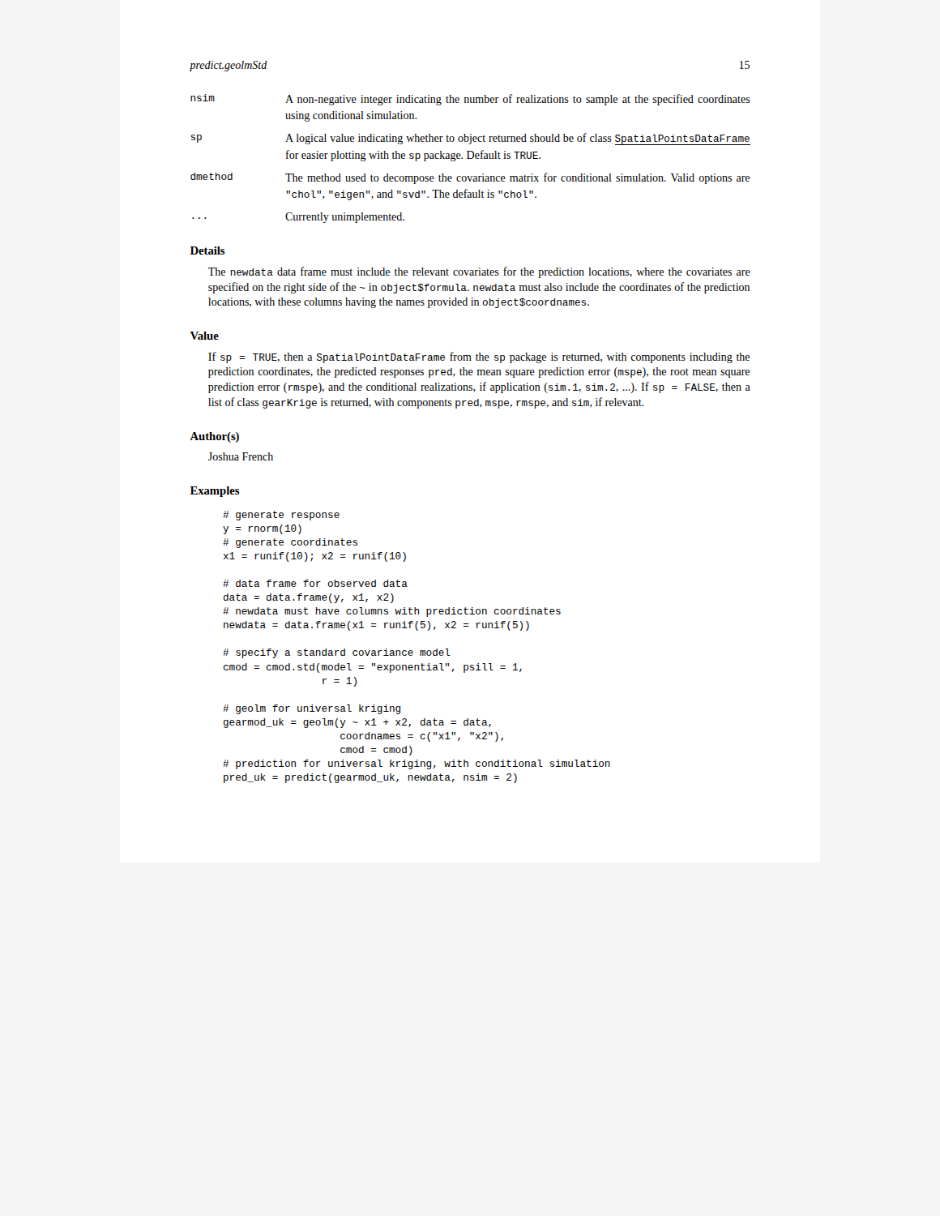predict.geolmStd 15
nsim
A non-negative integer indicating the number of realizations to sample at the specified coordinates using conditional simulation.
sp
A logical value indicating whether to object returned should be of class SpatialPointsDataFrame for easier plotting with the sp package. Default is TRUE.
dmethod
The method used to decompose the covariance matrix for conditional simulation. Valid options are "chol", "eigen", and "svd". The default is "chol".
...
Currently unimplemented.
Details
The newdata data frame must include the relevant covariates for the prediction locations, where the covariates are specified on the right side of the ~ in object$formula. newdata must also include the coordinates of the prediction locations, with these columns having the names provided in object$coordnames.
Value
If sp = TRUE, then a SpatialPointDataFrame from the sp package is returned, with components including the prediction coordinates, the predicted responses pred, the mean square prediction error (mspe), the root mean square prediction error (rmspe), and the conditional realizations, if application (sim.1, sim.2, ...). If sp = FALSE, then a list of class gearKrige is returned, with components pred, mspe, rmspe, and sim, if relevant.
Author(s)
Joshua French
Examples
# generate response
y = rnorm(10)
# generate coordinates
x1 = runif(10); x2 = runif(10)

# data frame for observed data
data = data.frame(y, x1, x2)
# newdata must have columns with prediction coordinates
newdata = data.frame(x1 = runif(5), x2 = runif(5))

# specify a standard covariance model
cmod = cmod.std(model = "exponential", psill = 1,
                r = 1)

# geolm for universal kriging
gearmod_uk = geolm(y ~ x1 + x2, data = data,
                   coordnames = c("x1", "x2"),
                   cmod = cmod)
# prediction for universal kriging, with conditional simulation
pred_uk = predict(gearmod_uk, newdata, nsim = 2)